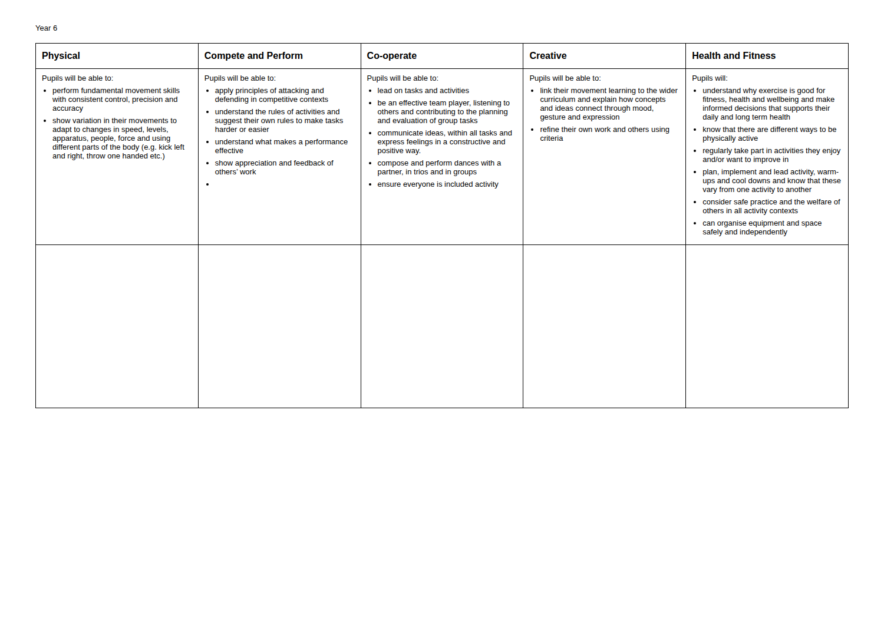Year 6
| Physical | Compete and Perform | Co-operate | Creative | Health and Fitness |
| --- | --- | --- | --- | --- |
| Pupils will be able to: perform fundamental movement skills with consistent control, precision and accuracy show variation in their movements to adapt to changes in speed, levels, apparatus, people, force and using different parts of the body (e.g. kick left and right, throw one handed etc.) | Pupils will be able to: apply principles of attacking and defending in competitive contexts understand the rules of activities and suggest their own rules to make tasks harder or easier understand what makes a performance effective show appreciation and feedback of others’ work | Pupils will be able to: lead on tasks and activities be an effective team player, listening to others and contributing to the planning and evaluation of group tasks communicate ideas, within all tasks and express feelings in a constructive and positive way. compose and perform dances with a partner, in trios and in groups ensure everyone is included activity | Pupils will be able to: link their movement learning to the wider curriculum and explain how concepts and ideas connect through mood, gesture and expression refine their own work and others using criteria | Pupils will: understand why exercise is good for fitness, health and wellbeing and make informed decisions that supports their daily and long term health know that there are different ways to be physically active regularly take part in activities they enjoy and/or want to improve in plan, implement and lead activity, warm-ups and cool downs and know that these vary from one activity to another consider safe practice and the welfare of others in all activity contexts can organise equipment and space safely and independently |